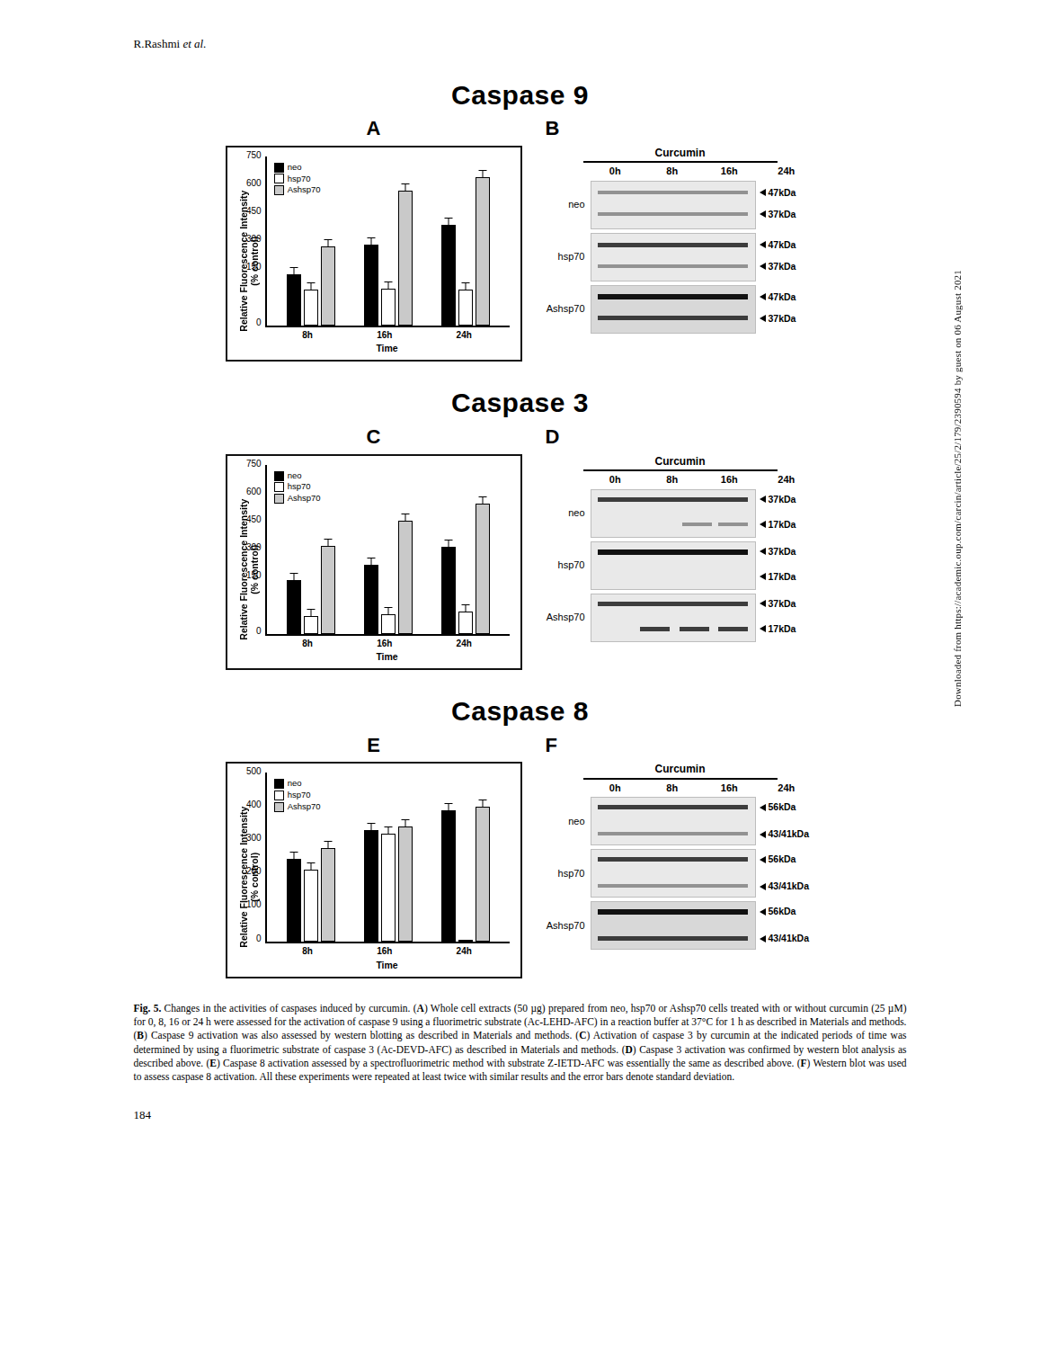R.Rashmi et al.
Downloaded from https://academic.oup.com/carcin/article/25/2/179/2390594 by guest on 06 August 2021
Caspase 9
A
Relative Fluorescence Intensity
(% control)
750 600 450 300 150 0
neo
hsp70
Ashsp70
8h 16h 24h
Time
B
Curcumin
0h
8h
16h
24h
neo
47kDa 37kDa
hsp70
47kDa 37kDa
Ashsp70
47kDa 37kDa
Caspase 3
C
Relative Fluorescence Intensity
(% control)
750 600 450 300 150 0
neo
hsp70
Ashsp70
8h 16h 24h
Time
D
Curcumin
0h
8h
16h
24h
neo
37kDa 17kDa
hsp70
37kDa 17kDa
Ashsp70
37kDa 17kDa
Caspase 8
E
Relative Fluorescence Intensity
(% control)
500 400 300 200 100 0
neo
hsp70
Ashsp70
8h 16h 24h
Time
F
Curcumin
0h
8h
16h
24h
neo
56kDa 43/41kDa
hsp70
56kDa 43/41kDa
Ashsp70
56kDa 43/41kDa
Fig. 5. Changes in the activities of caspases induced by curcumin. (A) Whole cell extracts (50 µg) prepared from neo, hsp70 or Ashsp70 cells treated with or without curcumin (25 µM) for 0, 8, 16 or 24 h were assessed for the activation of caspase 9 using a fluorimetric substrate (Ac-LEHD-AFC) in a reaction buffer at 37°C for 1 h as described in Materials and methods. (B) Caspase 9 activation was also assessed by western blotting as described in Materials and methods. (C) Activation of caspase 3 by curcumin at the indicated periods of time was determined by using a fluorimetric substrate of caspase 3 (Ac-DEVD-AFC) as described in Materials and methods. (D) Caspase 3 activation was confirmed by western blot analysis as described above. (E) Caspase 8 activation assessed by a spectrofluorimetric method with substrate Z-IETD-AFC was essentially the same as described above. (F) Western blot was used to assess caspase 8 activation. All these experiments were repeated at least twice with similar results and the error bars denote standard deviation.
184